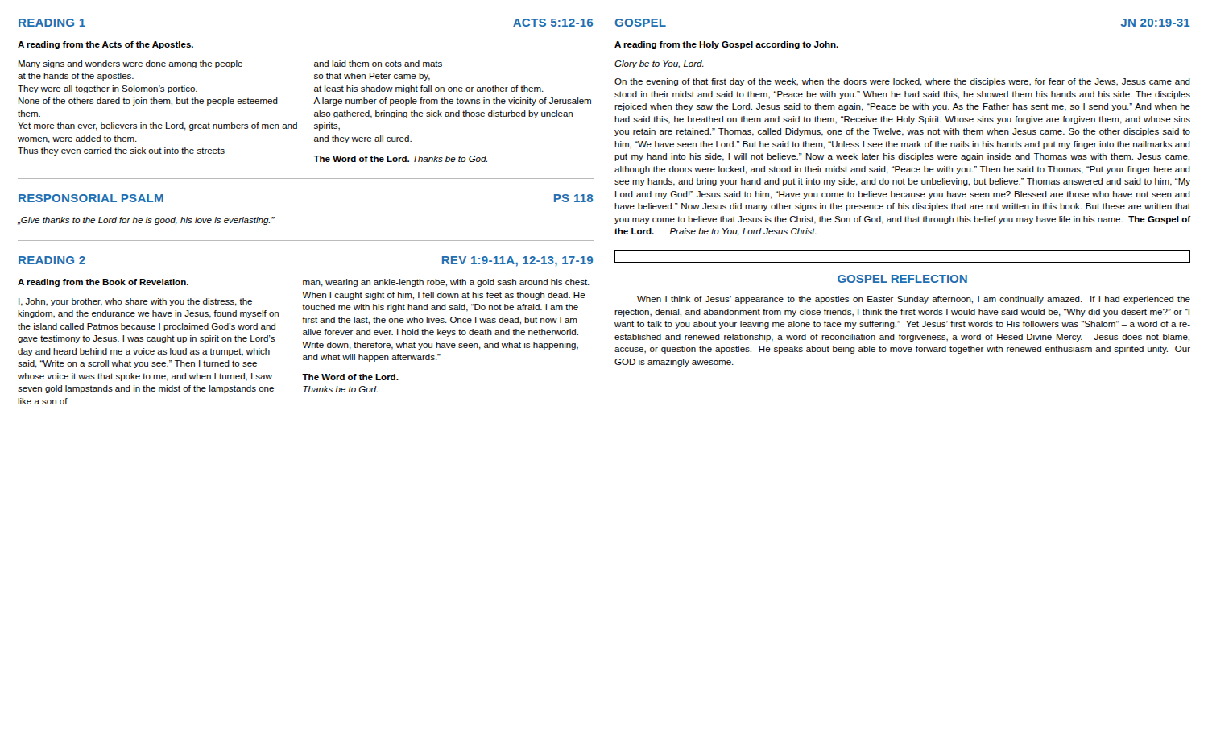READING 1 ACTS 5:12-16
A reading from the Acts of the Apostles.
Many signs and wonders were done among the people
at the hands of the apostles.
They were all together in Solomon’s portico.
None of the others dared to join them, but the people esteemed them.
Yet more than ever, believers in the Lord, great numbers of men and women, were added to them.
Thus they even carried the sick out into the streets
and laid them on cots and mats
so that when Peter came by,
at least his shadow might fall on one or another of them.
A large number of people from the towns in the vicinity of Jerusalem also gathered, bringing the sick and those disturbed by unclean spirits,
and they were all cured.
The Word of the Lord. Thanks be to God.
RESPONSORIAL PSALM PS 118
„Give thanks to the Lord for he is good, his love is everlasting.”
READING 2 REV 1:9-11A, 12-13, 17-19
A reading from the Book of Revelation.
I, John, your brother, who share with you the distress, the kingdom, and the endurance we have in Jesus, found myself on the island called Patmos because I proclaimed God’s word and gave testimony to Jesus. I was caught up in spirit on the Lord’s day and heard behind me a voice as loud as a trumpet, which said, “Write on a scroll what you see.” Then I turned to see whose voice it was that spoke to me, and when I turned, I saw seven gold lampstands and in the midst of the lampstands one like a son of
man, wearing an ankle-length robe, with a gold sash around his chest. When I caught sight of him, I fell down at his feet as though dead. He touched me with his right hand and said, “Do not be afraid. I am the first and the last, the one who lives. Once I was dead, but now I am alive forever and ever. I hold the keys to death and the netherworld. Write down, therefore, what you have seen, and what is happening, and what will happen afterwards.”
The Word of the Lord.
Thanks be to God.
GOSPEL JN 20:19-31
A reading from the Holy Gospel according to John.
Glory be to You, Lord.
On the evening of that first day of the week, when the doors were locked, where the disciples were, for fear of the Jews, Jesus came and stood in their midst and said to them, “Peace be with you.” When he had said this, he showed them his hands and his side. The disciples rejoiced when they saw the Lord. Jesus said to them again, “Peace be with you. As the Father has sent me, so I send you.” And when he had said this, he breathed on them and said to them, “Receive the Holy Spirit. Whose sins you forgive are forgiven them, and whose sins you retain are retained.” Thomas, called Didymus, one of the Twelve, was not with them when Jesus came. So the other disciples said to him, “We have seen the Lord.” But he said to them, “Unless I see the mark of the nails in his hands and put my finger into the nailmarks and put my hand into his side, I will not believe.” Now a week later his disciples were again inside and Thomas was with them. Jesus came, although the doors were locked, and stood in their midst and said, “Peace be with you.” Then he said to Thomas, “Put your finger here and see my hands, and bring your hand and put it into my side, and do not be unbelieving, but believe.” Thomas answered and said to him, “My Lord and my God!” Jesus said to him, “Have you come to believe because you have seen me? Blessed are those who have not seen and have believed.” Now Jesus did many other signs in the presence of his disciples that are not written in this book. But these are written that you may come to believe that Jesus is the Christ, the Son of God, and that through this belief you may have life in his name. The Gospel of the Lord. Praise be to You, Lord Jesus Christ.
GOSPEL REFLECTION
When I think of Jesus’ appearance to the apostles on Easter Sunday afternoon, I am continually amazed. If I had experienced the rejection, denial, and abandonment from my close friends, I think the first words I would have said would be, “Why did you desert me?” or “I want to talk to you about your leaving me alone to face my suffering.” Yet Jesus’ first words to His followers was “Shalom” – a word of a re-established and renewed relationship, a word of reconciliation and forgiveness, a word of Hesed-Divine Mercy. Jesus does not blame, accuse, or question the apostles. He speaks about being able to move forward together with renewed enthusiasm and spirited unity. Our GOD is amazingly awesome.